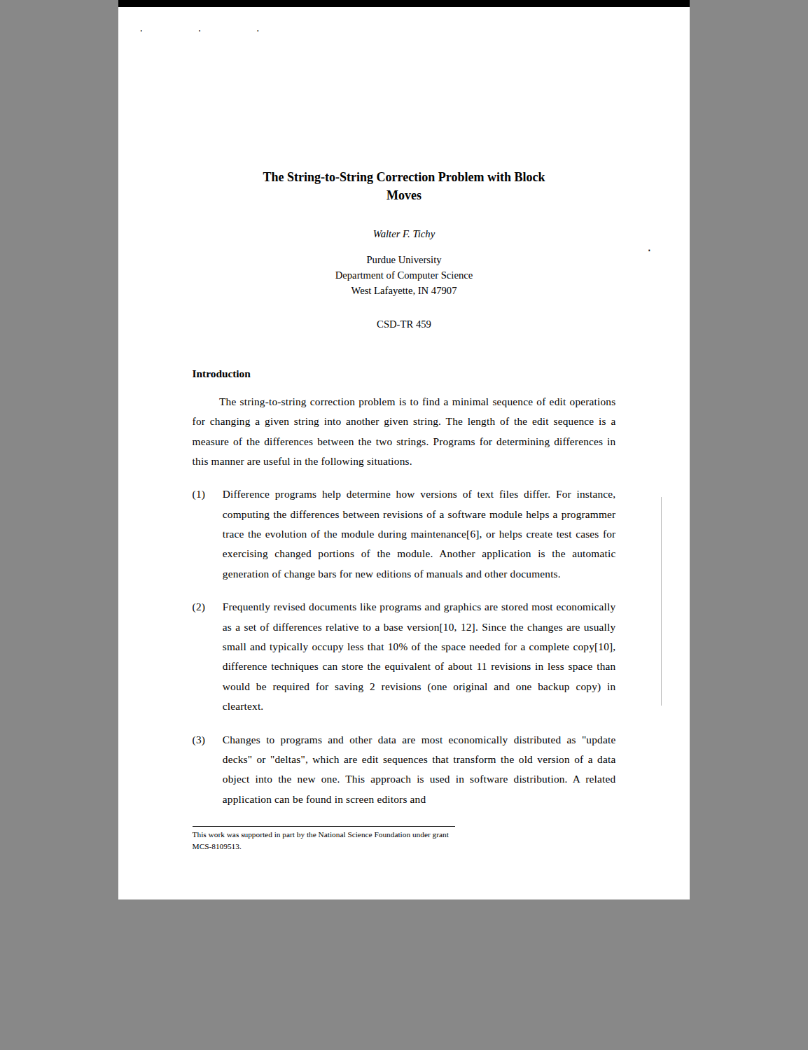. . .
.
The String-to-String Correction Problem with Block
Moves
Walter F. Tichy
Purdue University
Department of Computer Science
West Lafayette, IN 47907
CSD-TR 459
Introduction
The string-to-string correction problem is to find a minimal sequence of edit operations for changing a given string into another given string. The length of the edit sequence is a measure of the differences between the two strings. Programs for determining differences in this manner are useful in the following situations.
(1) Difference programs help determine how versions of text files differ. For instance, computing the differences between revisions of a software module helps a programmer trace the evolution of the module during maintenance[6], or helps create test cases for exercising changed portions of the module. Another application is the automatic generation of change bars for new editions of manuals and other documents.
(2) Frequently revised documents like programs and graphics are stored most economically as a set of differences relative to a base version[10, 12]. Since the changes are usually small and typically occupy less that 10% of the space needed for a complete copy[10], difference techniques can store the equivalent of about 11 revisions in less space than would be required for saving 2 revisions (one original and one backup copy) in cleartext.
(3) Changes to programs and other data are most economically distributed as "update decks" or "deltas", which are edit sequences that transform the old version of a data object into the new one. This approach is used in software distribution. A related application can be found in screen editors and
This work was supported in part by the National Science Foundation under grant MCS-8109513.